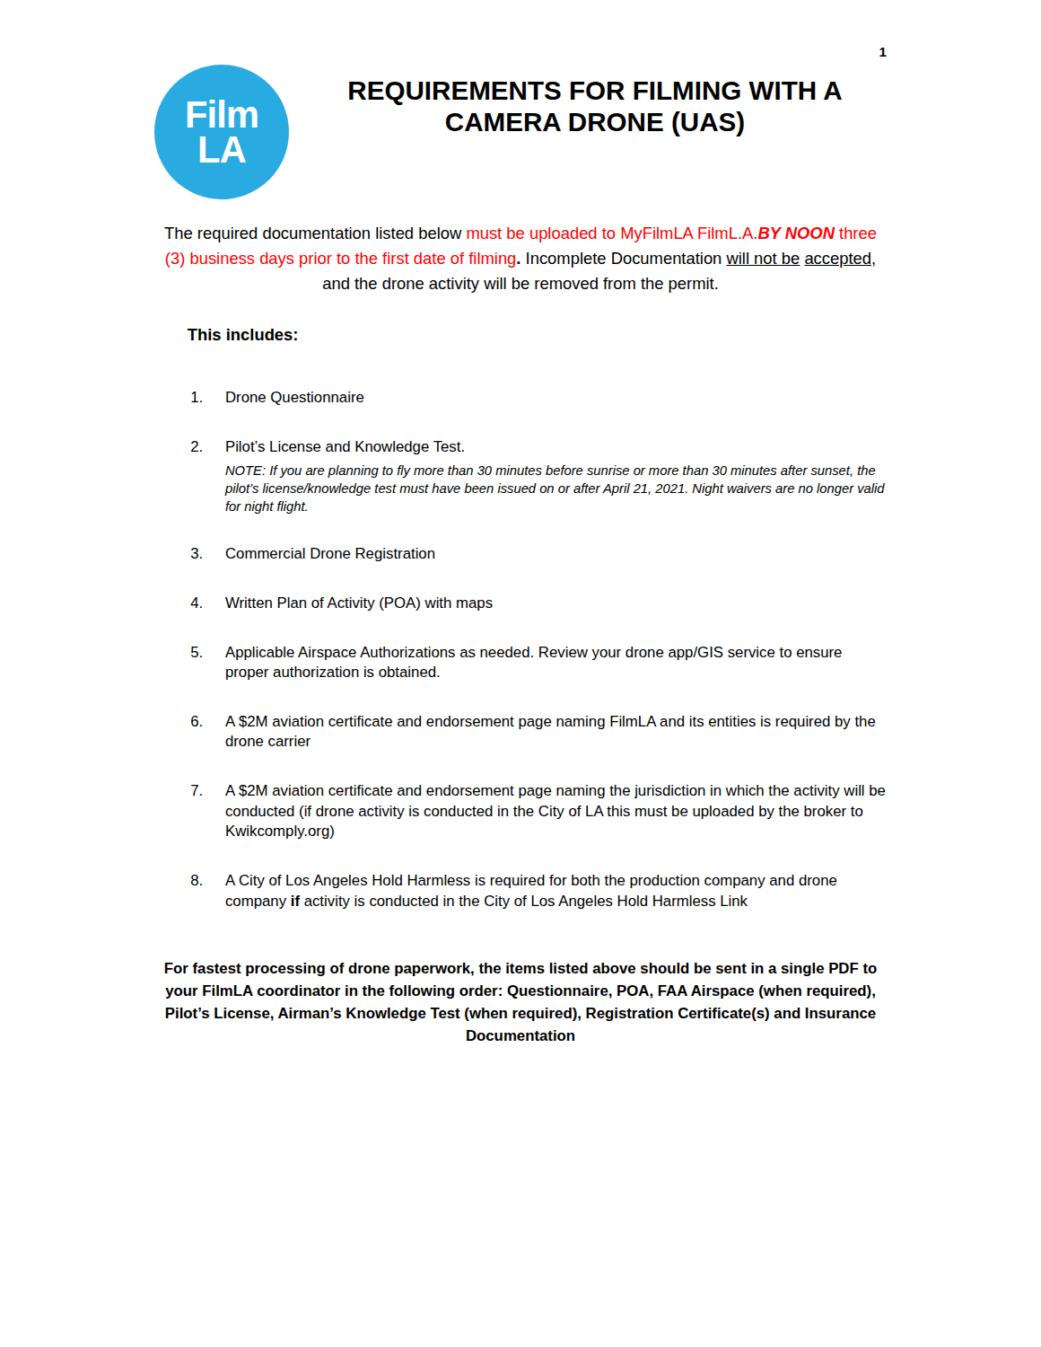1
Film LA
REQUIREMENTS FOR FILMING WITH A CAMERA DRONE (UAS)
The required documentation listed below must be uploaded to MyFilmLA FilmL.A.BY NOON three (3) business days prior to the first date of filming. Incomplete Documentation will not be accepted, and the drone activity will be removed from the permit.
This includes:
Drone Questionnaire
Pilot’s License and Knowledge Test. NOTE: If you are planning to fly more than 30 minutes before sunrise or more than 30 minutes after sunset, the pilot’s license/knowledge test must have been issued on or after April 21, 2021. Night waivers are no longer valid for night flight.
Commercial Drone Registration
Written Plan of Activity (POA) with maps
Applicable Airspace Authorizations as needed. Review your drone app/GIS service to ensure proper authorization is obtained.
A $2M aviation certificate and endorsement page naming FilmLA and its entities is required by the drone carrier
A $2M aviation certificate and endorsement page naming the jurisdiction in which the activity will be conducted (if drone activity is conducted in the City of LA this must be uploaded by the broker to Kwikcomply.org)
A City of Los Angeles Hold Harmless is required for both the production company and drone company if activity is conducted in the City of Los Angeles Hold Harmless Link
For fastest processing of drone paperwork, the items listed above should be sent in a single PDF to your FilmLA coordinator in the following order: Questionnaire, POA, FAA Airspace (when required), Pilot’s License, Airman’s Knowledge Test (when required), Registration Certificate(s) and Insurance Documentation